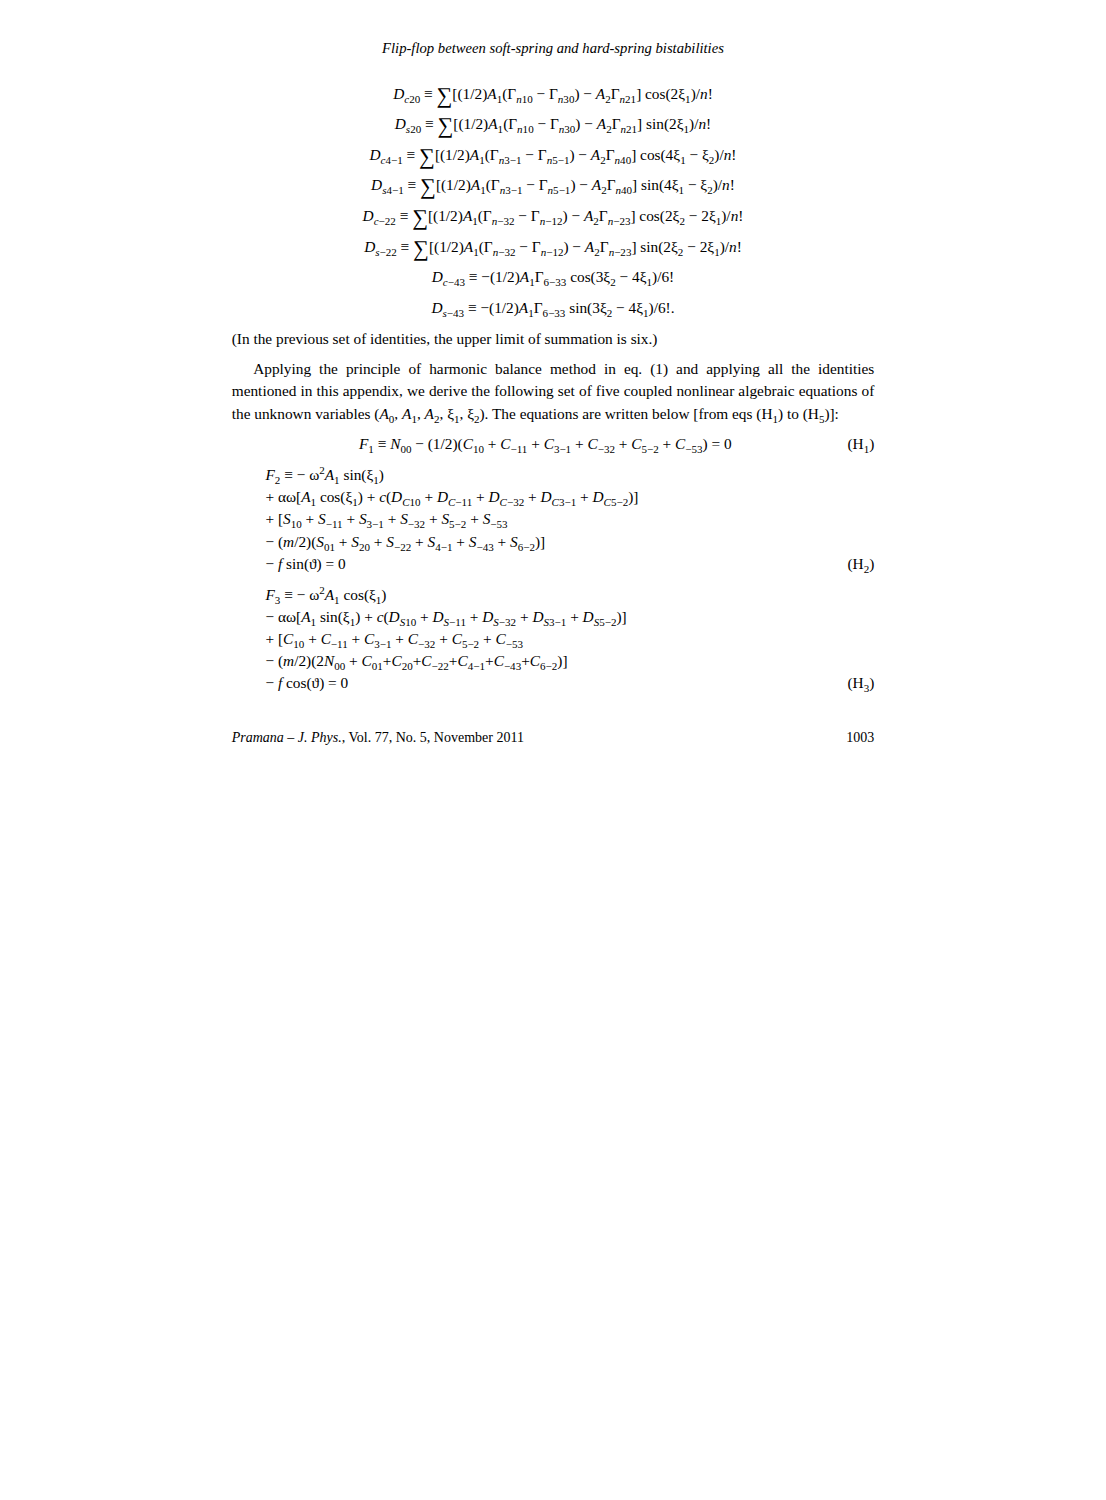Flip-flop between soft-spring and hard-spring bistabilities
Dc20 ≡ ∑[(1/2)A1(Γn10 − Γn30) − A2Γn21] cos(2ξ1)/n!
Ds20 ≡ ∑[(1/2)A1(Γn10 − Γn30) − A2Γn21] sin(2ξ1)/n!
Dc4−1 ≡ ∑[(1/2)A1(Γn3−1 − Γn5−1) − A2Γn40] cos(4ξ1 − ξ2)/n!
Ds4−1 ≡ ∑[(1/2)A1(Γn3−1 − Γn5−1) − A2Γn40] sin(4ξ1 − ξ2)/n!
Dc−22 ≡ ∑[(1/2)A1(Γn−32 − Γn−12) − A2Γn−23] cos(2ξ2 − 2ξ1)/n!
Ds−22 ≡ ∑[(1/2)A1(Γn−32 − Γn−12) − A2Γn−23] sin(2ξ2 − 2ξ1)/n!
Dc−43 ≡ −(1/2)A1Γ6−33 cos(3ξ2 − 4ξ1)/6!
Ds−43 ≡ −(1/2)A1Γ6−33 sin(3ξ2 − 4ξ1)/6!.
(In the previous set of identities, the upper limit of summation is six.)
Applying the principle of harmonic balance method in eq. (1) and applying all the identities mentioned in this appendix, we derive the following set of five coupled nonlinear algebraic equations of the unknown variables (A0, A1, A2, ξ1, ξ2). The equations are written below [from eqs (H1) to (H5)]:
F1 ≡ N00 − (1/2)(C10 + C−11 + C3−1 + C−32 + C5−2 + C−53) = 0
(H1)
F2 ≡ − ω2A1 sin(ξ1)
+ αω[A1 cos(ξ1) + c(DC10 + DC−11 + DC−32 + DC3−1 + DC5−2)]
+ [S10 + S−11 + S3−1 + S−32 + S5−2 + S−53
− (m/2)(S01 + S20 + S−22 + S4−1 + S−43 + S6−2)]
− f sin(ϑ) = 0
(H2)
F3 ≡ − ω2A1 cos(ξ1)
− αω[A1 sin(ξ1) + c(DS10 + DS−11 + DS−32 + DS3−1 + DS5−2)]
+ [C10 + C−11 + C3−1 + C−32 + C5−2 + C−53
− (m/2)(2N00 + C01+C20+C−22+C4−1+C−43+C6−2)]
− f cos(ϑ) = 0
(H3)
Pramana – J. Phys., Vol. 77, No. 5, November 2011 1003